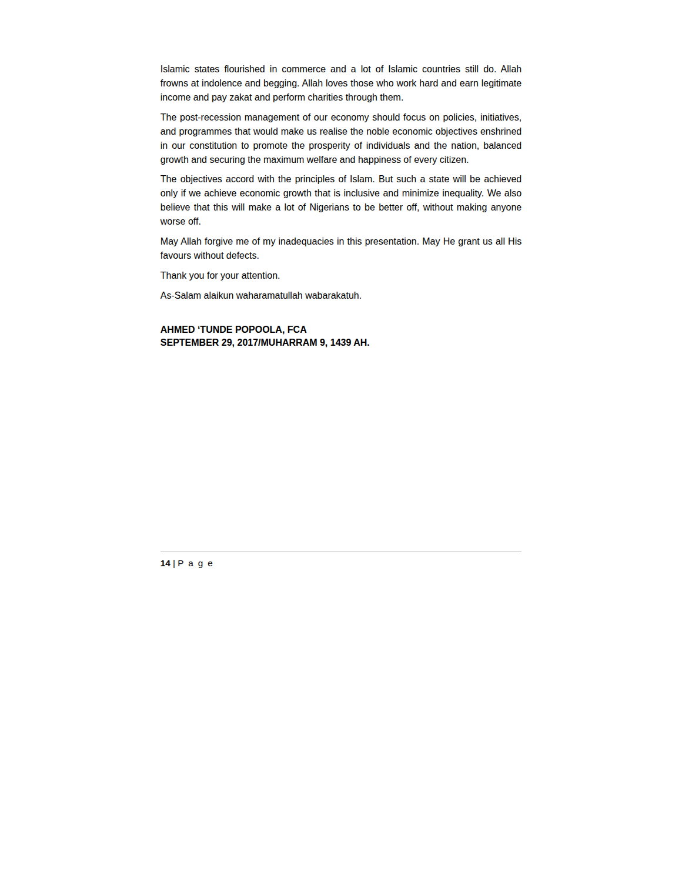Islamic states flourished in commerce and a lot of Islamic countries still do. Allah frowns at indolence and begging. Allah loves those who work hard and earn legitimate income and pay zakat and perform charities through them.
The post-recession management of our economy should focus on policies, initiatives, and programmes that would make us realise the noble economic objectives enshrined in our constitution to promote the prosperity of individuals and the nation, balanced growth and securing the maximum welfare and happiness of every citizen.
The objectives accord with the principles of Islam. But such a state will be achieved only if we achieve economic growth that is inclusive and minimize inequality. We also believe that this will make a lot of Nigerians to be better off, without making anyone worse off.
May Allah forgive me of my inadequacies in this presentation. May He grant us all His favours without defects.
Thank you for your attention.
As-Salam alaikun waharamatullah wabarakatuh.
AHMED ‘TUNDE POPOOLA, FCA
SEPTEMBER 29, 2017/MUHARRAM 9, 1439 AH.
14 | P a g e